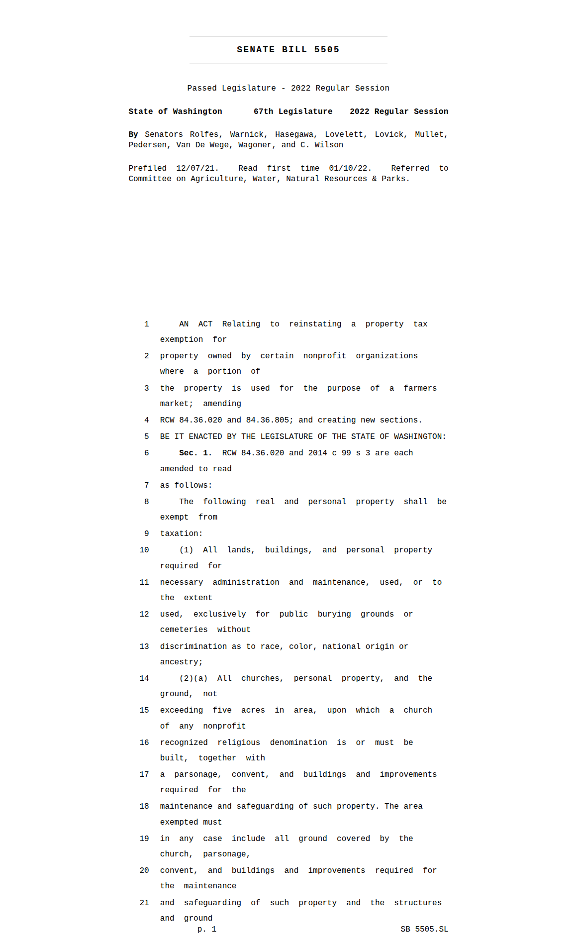SENATE BILL 5505
Passed Legislature - 2022 Regular Session
State of Washington 67th Legislature 2022 Regular Session
By Senators Rolfes, Warnick, Hasegawa, Lovelett, Lovick, Mullet, Pedersen, Van De Wege, Wagoner, and C. Wilson
Prefiled 12/07/21. Read first time 01/10/22. Referred to Committee on Agriculture, Water, Natural Resources & Parks.
| 1 | AN ACT Relating to reinstating a property tax exemption for |
| 2 | property owned by certain nonprofit organizations where a portion of |
| 3 | the property is used for the purpose of a farmers market; amending |
| 4 | RCW 84.36.020 and 84.36.805; and creating new sections. |
| 5 | BE IT ENACTED BY THE LEGISLATURE OF THE STATE OF WASHINGTON: |
| 6 | Sec. 1. RCW 84.36.020 and 2014 c 99 s 3 are each amended to read |
| 7 | as follows: |
| 8 | The following real and personal property shall be exempt from |
| 9 | taxation: |
| 10 | (1) All lands, buildings, and personal property required for |
| 11 | necessary administration and maintenance, used, or to the extent |
| 12 | used, exclusively for public burying grounds or cemeteries without |
| 13 | discrimination as to race, color, national origin or ancestry; |
| 14 | (2)(a) All churches, personal property, and the ground, not |
| 15 | exceeding five acres in area, upon which a church of any nonprofit |
| 16 | recognized religious denomination is or must be built, together with |
| 17 | a parsonage, convent, and buildings and improvements required for the |
| 18 | maintenance and safeguarding of such property. The area exempted must |
| 19 | in any case include all ground covered by the church, parsonage, |
| 20 | convent, and buildings and improvements required for the maintenance |
| 21 | and safeguarding of such property and the structures and ground |
p. 1 SB 5505.SL